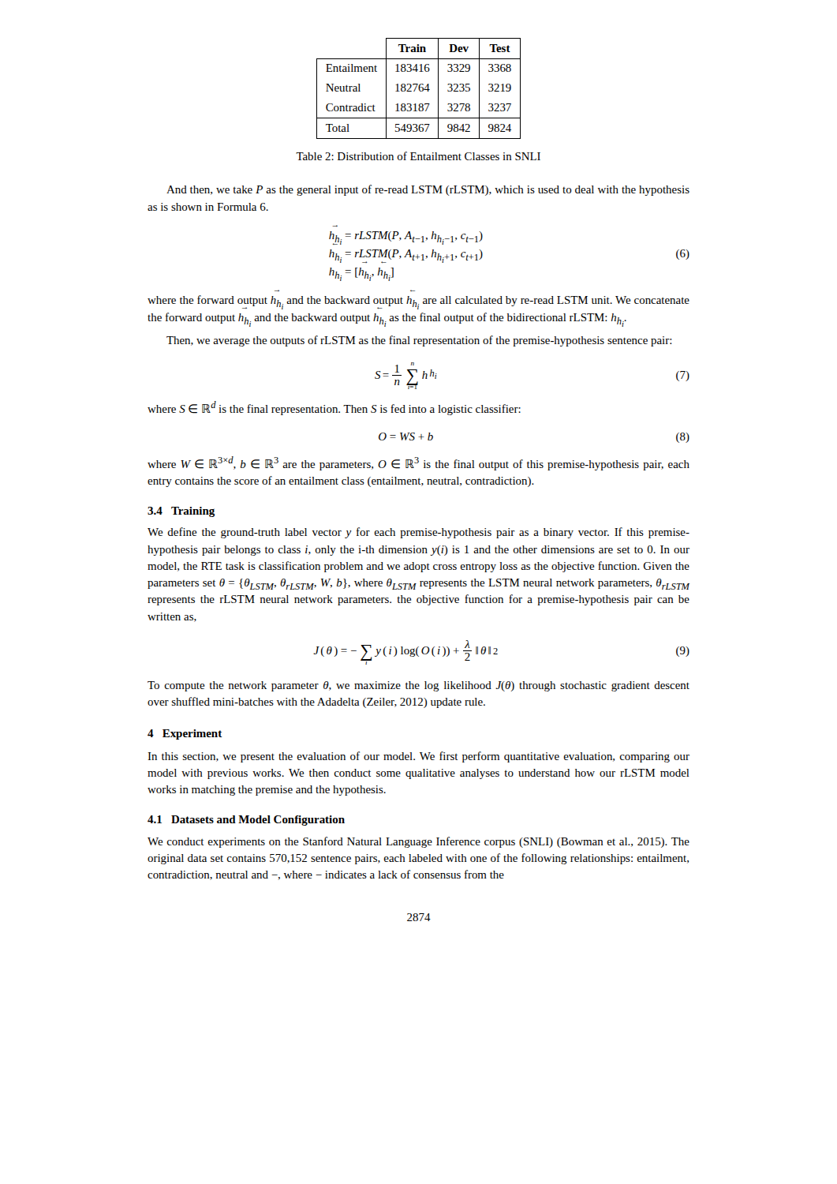| | Train | Dev | Test |
| --- | --- | --- | --- |
| Entailment | 183416 | 3329 | 3368 |
| Neutral | 182764 | 3235 | 3219 |
| Contradict | 183187 | 3278 | 3237 |
| Total | 549367 | 9842 | 9824 |
Table 2: Distribution of Entailment Classes in SNLI
And then, we take P as the general input of re-read LSTM (rLSTM), which is used to deal with the hypothesis as is shown in Formula 6.
hhi = rLSTM(P, At−1, hhi−1, ct−1)
hhi = rLSTM(P, At+1, hhi+1, ct+1)
hhi = [hhi, hhi]
(6)
where the forward output hhi and the backward output hhi are all calculated by re-read LSTM unit. We concatenate the forward output hhi and the backward output hhi as the final output of the bidirectional rLSTM: hhi.
Then, we average the outputs of rLSTM as the final representation of the premise-hypothesis sentence pair:
S = 1 n n∑i=1 hhi
(7)
where S ∈ ℝd is the final representation. Then S is fed into a logistic classifier:
O = WS + b
(8)
where W ∈ ℝ3×d, b ∈ ℝ3 are the parameters, O ∈ ℝ3 is the final output of this premise-hypothesis pair, each entry contains the score of an entailment class (entailment, neutral, contradiction).
3.4 Training
We define the ground-truth label vector y for each premise-hypothesis pair as a binary vector. If this premise-hypothesis pair belongs to class i, only the i-th dimension y(i) is 1 and the other dimensions are set to 0. In our model, the RTE task is classification problem and we adopt cross entropy loss as the objective function. Given the parameters set θ = {θLSTM, θrLSTM, W, b}, where θLSTM represents the LSTM neural network parameters, θrLSTM represents the rLSTM neural network parameters. the objective function for a premise-hypothesis pair can be written as,
J(θ) = − ∑i y(i) log(O(i)) + λ 2 ‖θ‖2
(9)
To compute the network parameter θ, we maximize the log likelihood J(θ) through stochastic gradient descent over shuffled mini-batches with the Adadelta (Zeiler, 2012) update rule.
4 Experiment
In this section, we present the evaluation of our model. We first perform quantitative evaluation, comparing our model with previous works. We then conduct some qualitative analyses to understand how our rLSTM model works in matching the premise and the hypothesis.
4.1 Datasets and Model Configuration
We conduct experiments on the Stanford Natural Language Inference corpus (SNLI) (Bowman et al., 2015). The original data set contains 570,152 sentence pairs, each labeled with one of the following relationships: entailment, contradiction, neutral and −, where − indicates a lack of consensus from the
2874